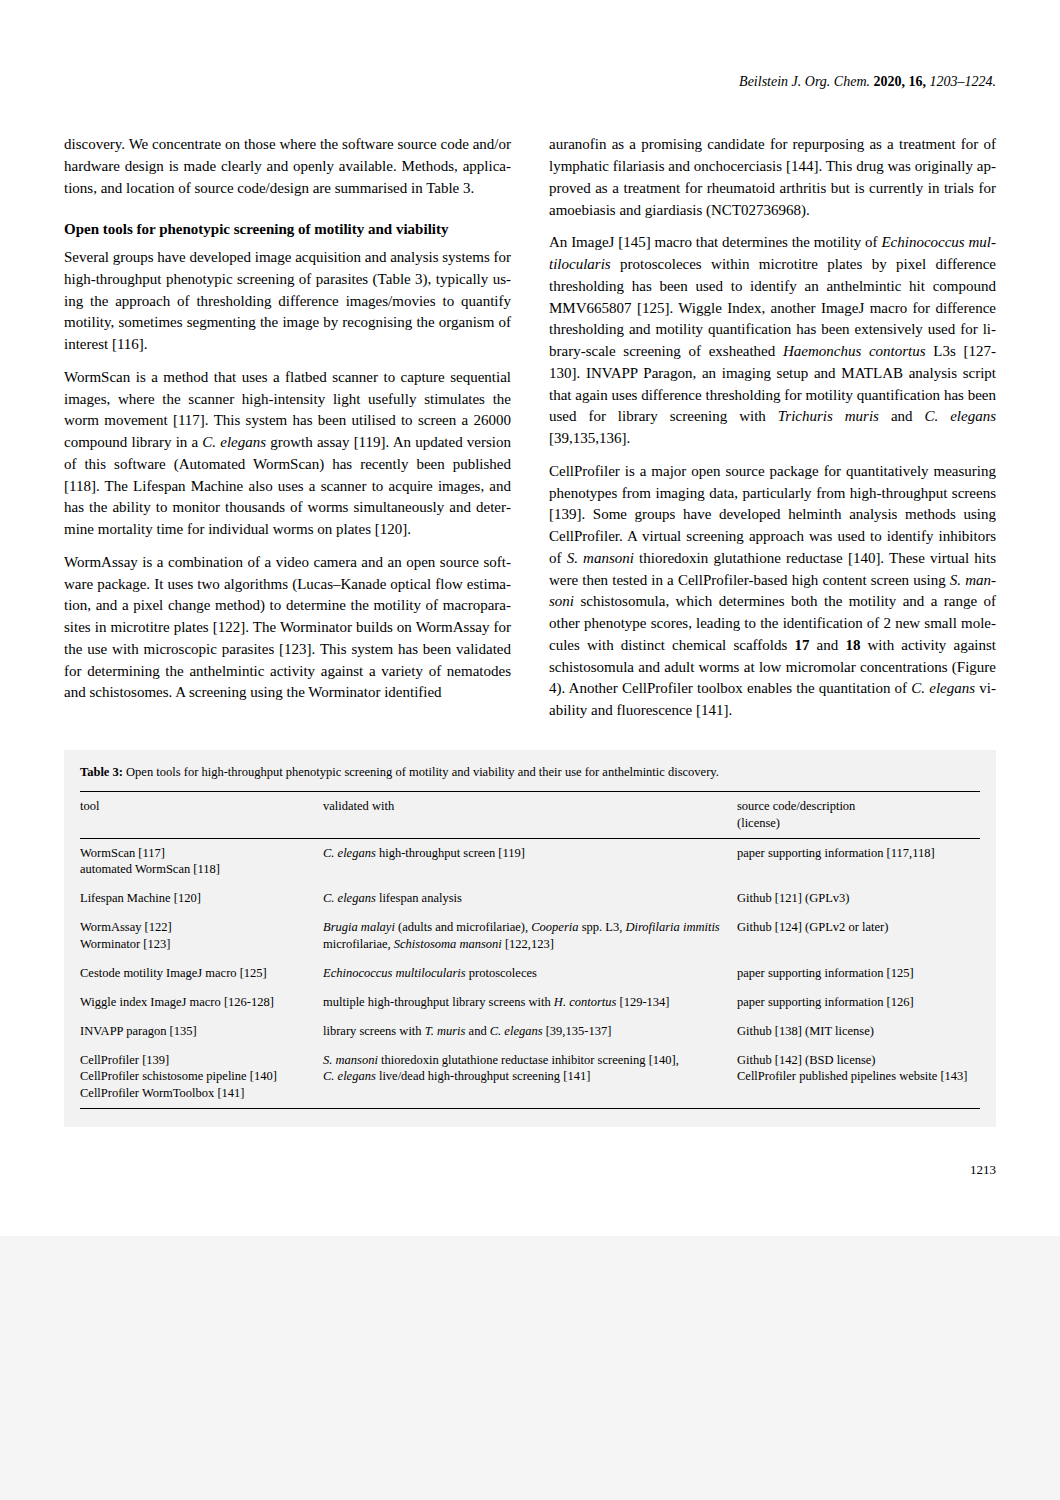Beilstein J. Org. Chem. 2020, 16, 1203–1224.
discovery. We concentrate on those where the software source code and/or hardware design is made clearly and openly available. Methods, applications, and location of source code/design are summarised in Table 3.
Open tools for phenotypic screening of motility and viability
Several groups have developed image acquisition and analysis systems for high-throughput phenotypic screening of parasites (Table 3), typically using the approach of thresholding difference images/movies to quantify motility, sometimes segmenting the image by recognising the organism of interest [116].
WormScan is a method that uses a flatbed scanner to capture sequential images, where the scanner high-intensity light usefully stimulates the worm movement [117]. This system has been utilised to screen a 26000 compound library in a C. elegans growth assay [119]. An updated version of this software (Automated WormScan) has recently been published [118]. The Lifespan Machine also uses a scanner to acquire images, and has the ability to monitor thousands of worms simultaneously and determine mortality time for individual worms on plates [120].
WormAssay is a combination of a video camera and an open source software package. It uses two algorithms (Lucas–Kanade optical flow estimation, and a pixel change method) to determine the motility of macroparasites in microtitre plates [122]. The Worminator builds on WormAssay for the use with microscopic parasites [123]. This system has been validated for determining the anthelmintic activity against a variety of nematodes and schistosomes. A screening using the Worminator identified
auranofin as a promising candidate for repurposing as a treatment for of lymphatic filariasis and onchocerciasis [144]. This drug was originally approved as a treatment for rheumatoid arthritis but is currently in trials for amoebiasis and giardiasis (NCT02736968).
An ImageJ [145] macro that determines the motility of Echinococcus multilocularis protoscoleces within microtitre plates by pixel difference thresholding has been used to identify an anthelmintic hit compound MMV665807 [125]. Wiggle Index, another ImageJ macro for difference thresholding and motility quantification has been extensively used for library-scale screening of exsheathed Haemonchus contortus L3s [127-130]. INVAPP Paragon, an imaging setup and MATLAB analysis script that again uses difference thresholding for motility quantification has been used for library screening with Trichuris muris and C. elegans [39,135,136].
CellProfiler is a major open source package for quantitatively measuring phenotypes from imaging data, particularly from high-throughput screens [139]. Some groups have developed helminth analysis methods using CellProfiler. A virtual screening approach was used to identify inhibitors of S. mansoni thioredoxin glutathione reductase [140]. These virtual hits were then tested in a CellProfiler-based high content screen using S. mansoni schistosomula, which determines both the motility and a range of other phenotype scores, leading to the identification of 2 new small molecules with distinct chemical scaffolds 17 and 18 with activity against schistosomula and adult worms at low micromolar concentrations (Figure 4). Another CellProfiler toolbox enables the quantitation of C. elegans viability and fluorescence [141].
Table 3: Open tools for high-throughput phenotypic screening of motility and viability and their use for anthelmintic discovery.
| tool | validated with | source code/description (license) |
| --- | --- | --- |
| WormScan [117] automated WormScan [118] | C. elegans high-throughput screen [119] | paper supporting information [117,118] |
| Lifespan Machine [120] | C. elegans lifespan analysis | Github [121] (GPLv3) |
| WormAssay [122] Worminator [123] | Brugia malayi (adults and microfilariae), Cooperia spp. L3, Dirofilaria immitis microfilariae , Schistosoma mansoni [122,123] | Github [124] (GPLv2 or later) |
| Cestode motility ImageJ macro [125] | Echinococcus multilocularis protoscoleces | paper supporting information [125] |
| Wiggle index ImageJ macro [126-128] | multiple high-throughput library screens with H. contortus [129-134] | paper supporting information [126] |
| INVAPP paragon [135] | library screens with T. muris and C. elegans [39,135-137] | Github [138] (MIT license) |
| CellProfiler [139] CellProfiler schistosome pipeline [140] CellProfiler WormToolbox [141] | S. mansoni thioredoxin glutathione reductase inhibitor screening [140], C. elegans live/dead high-throughput screening [141] | Github [142] (BSD license) CellProfiler published pipelines website [143] |
1213